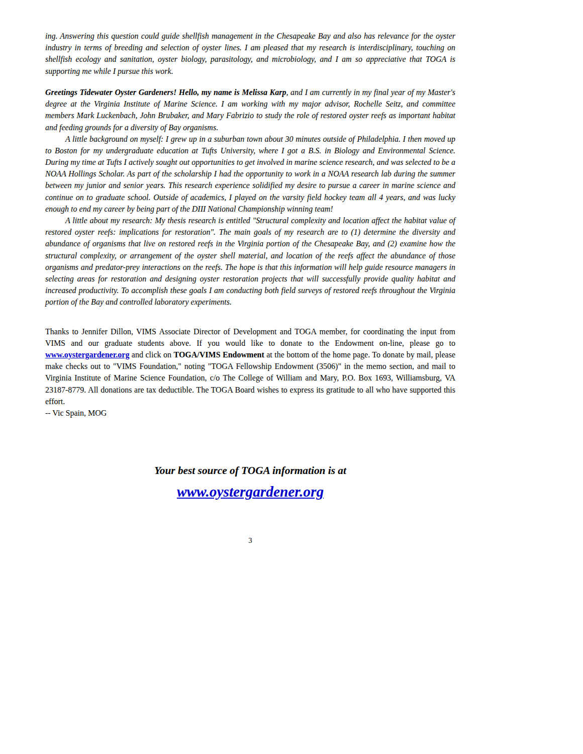ing. Answering this question could guide shellfish management in the Chesapeake Bay and also has relevance for the oyster industry in terms of breeding and selection of oyster lines. I am pleased that my research is interdisciplinary, touching on shellfish ecology and sanitation, oyster biology, parasitology, and microbiology, and I am so appreciative that TOGA is supporting me while I pursue this work.
Greetings Tidewater Oyster Gardeners! Hello, my name is Melissa Karp, and I am currently in my final year of my Master's degree at the Virginia Institute of Marine Science. I am working with my major advisor, Rochelle Seitz, and committee members Mark Luckenbach, John Brubaker, and Mary Fabrizio to study the role of restored oyster reefs as important habitat and feeding grounds for a diversity of Bay organisms.
A little background on myself: I grew up in a suburban town about 30 minutes outside of Philadelphia. I then moved up to Boston for my undergraduate education at Tufts University, where I got a B.S. in Biology and Environmental Science. During my time at Tufts I actively sought out opportunities to get involved in marine science research, and was selected to be a NOAA Hollings Scholar. As part of the scholarship I had the opportunity to work in a NOAA research lab during the summer between my junior and senior years. This research experience solidified my desire to pursue a career in marine science and continue on to graduate school. Outside of academics, I played on the varsity field hockey team all 4 years, and was lucky enough to end my career by being part of the DIII National Championship winning team!
A little about my research: My thesis research is entitled "Structural complexity and location affect the habitat value of restored oyster reefs: implications for restoration". The main goals of my research are to (1) determine the diversity and abundance of organisms that live on restored reefs in the Virginia portion of the Chesapeake Bay, and (2) examine how the structural complexity, or arrangement of the oyster shell material, and location of the reefs affect the abundance of those organisms and predator-prey interactions on the reefs. The hope is that this information will help guide resource managers in selecting areas for restoration and designing oyster restoration projects that will successfully provide quality habitat and increased productivity. To accomplish these goals I am conducting both field surveys of restored reefs throughout the Virginia portion of the Bay and controlled laboratory experiments.
Thanks to Jennifer Dillon, VIMS Associate Director of Development and TOGA member, for coordinating the input from VIMS and our graduate students above. If you would like to donate to the Endowment on-line, please go to www.oystergardener.org and click on TOGA/VIMS Endowment at the bottom of the home page. To donate by mail, please make checks out to "VIMS Foundation," noting "TOGA Fellowship Endowment (3506)" in the memo section, and mail to Virginia Institute of Marine Science Foundation, c/o The College of William and Mary, P.O. Box 1693, Williamsburg, VA 23187-8779. All donations are tax deductible. The TOGA Board wishes to express its gratitude to all who have supported this effort.
-- Vic Spain, MOG
Your best source of TOGA information is at
www.oystergardener.org
3